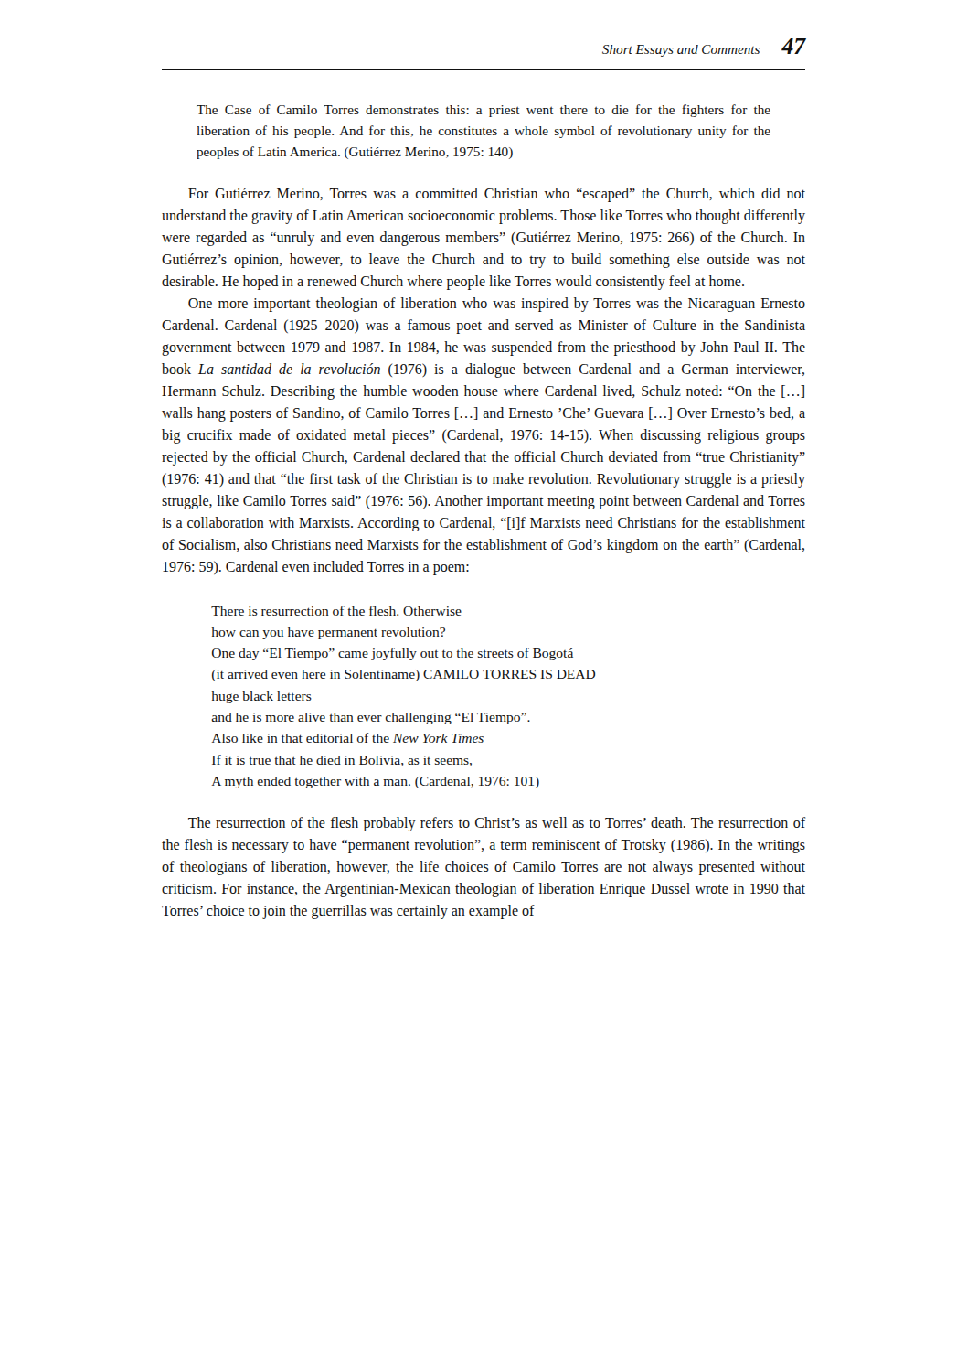Short Essays and Comments 47
The Case of Camilo Torres demonstrates this: a priest went there to die for the fighters for the liberation of his people. And for this, he constitutes a whole symbol of revolutionary unity for the peoples of Latin America. (Gutiérrez Merino, 1975: 140)
For Gutiérrez Merino, Torres was a committed Christian who “escaped” the Church, which did not understand the gravity of Latin American socioeconomic problems. Those like Torres who thought differently were regarded as “unruly and even dangerous members” (Gutiérrez Merino, 1975: 266) of the Church. In Gutiérrez’s opinion, however, to leave the Church and to try to build something else outside was not desirable. He hoped in a renewed Church where people like Torres would consistently feel at home.
One more important theologian of liberation who was inspired by Torres was the Nicaraguan Ernesto Cardenal. Cardenal (1925–2020) was a famous poet and served as Minister of Culture in the Sandinista government between 1979 and 1987. In 1984, he was suspended from the priesthood by John Paul II. The book La santidad de la revolución (1976) is a dialogue between Cardenal and a German interviewer, Hermann Schulz. Describing the humble wooden house where Cardenal lived, Schulz noted: “On the […] walls hang posters of Sandino, of Camilo Torres […] and Ernesto ’Che’ Guevara […] Over Ernesto’s bed, a big crucifix made of oxidated metal pieces” (Cardenal, 1976: 14-15). When discussing religious groups rejected by the official Church, Cardenal declared that the official Church deviated from “true Christianity” (1976: 41) and that “the first task of the Christian is to make revolution. Revolutionary struggle is a priestly struggle, like Camilo Torres said” (1976: 56). Another important meeting point between Cardenal and Torres is a collaboration with Marxists. According to Cardenal, “[i]f Marxists need Christians for the establishment of Socialism, also Christians need Marxists for the establishment of God’s kingdom on the earth” (Cardenal, 1976: 59). Cardenal even included Torres in a poem:
There is resurrection of the flesh. Otherwise
how can you have permanent revolution?
One day “El Tiempo” came joyfully out to the streets of Bogotá
(it arrived even here in Solentiname) CAMILO TORRES IS DEAD
huge black letters
and he is more alive than ever challenging “El Tiempo”.
Also like in that editorial of the New York Times
If it is true that he died in Bolivia, as it seems,
A myth ended together with a man. (Cardenal, 1976: 101)
The resurrection of the flesh probably refers to Christ’s as well as to Torres’ death. The resurrection of the flesh is necessary to have “permanent revolution”, a term reminiscent of Trotsky (1986). In the writings of theologians of liberation, however, the life choices of Camilo Torres are not always presented without criticism. For instance, the Argentinian-Mexican theologian of liberation Enrique Dussel wrote in 1990 that Torres’ choice to join the guerrillas was certainly an example of